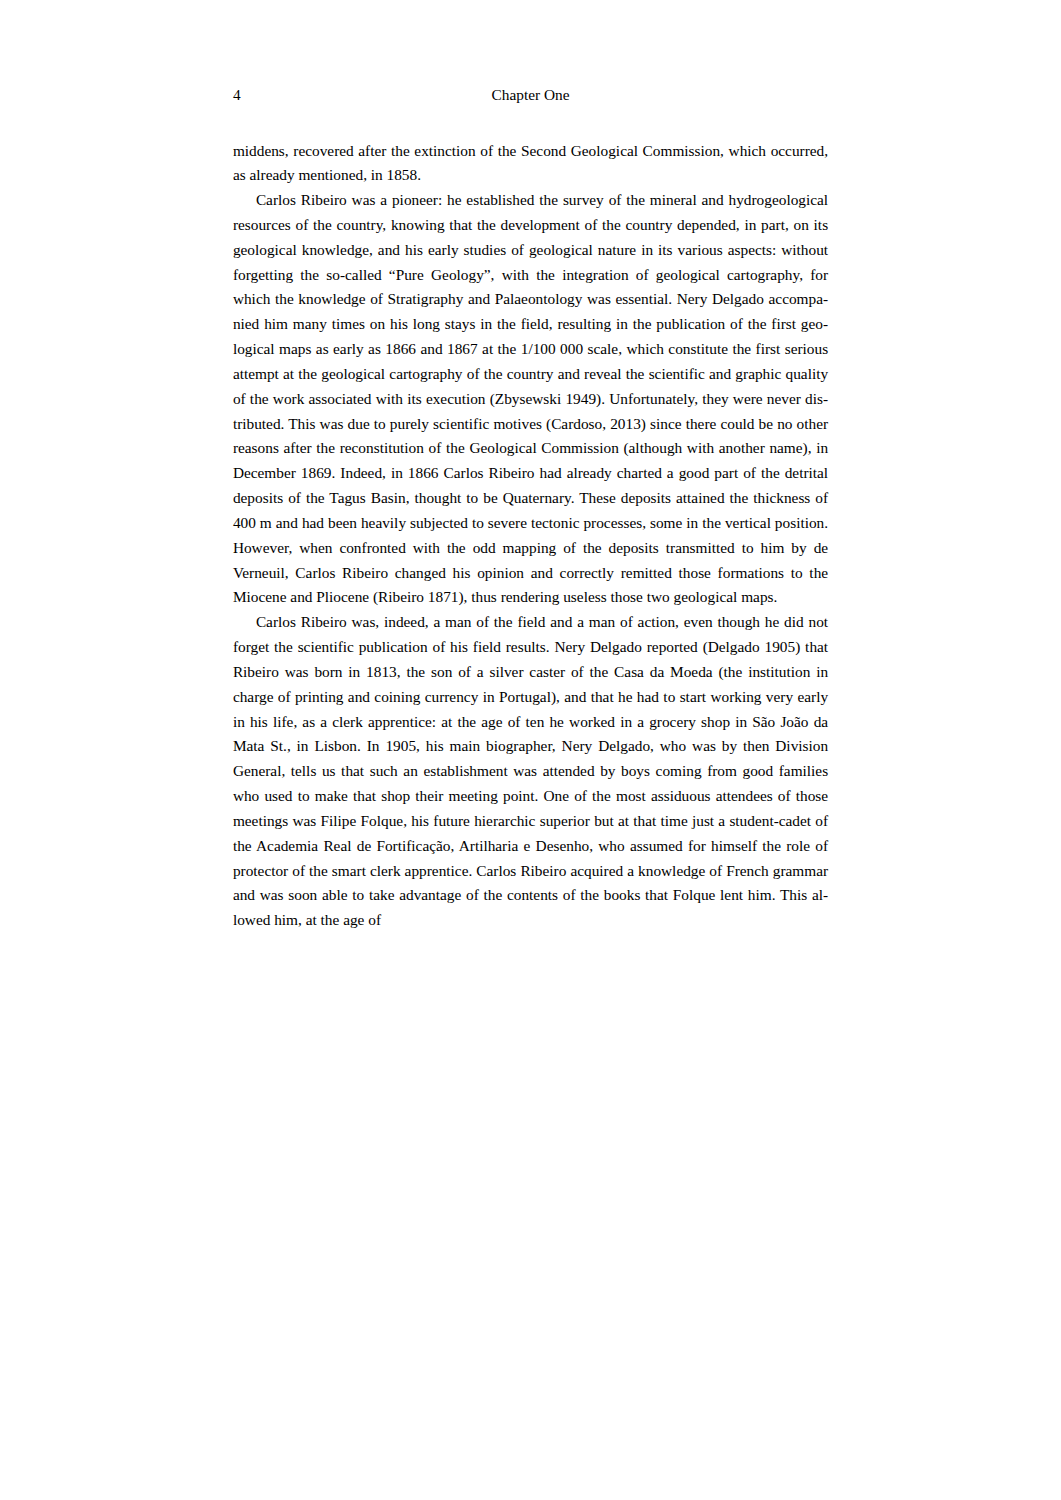4 Chapter One
middens, recovered after the extinction of the Second Geological Commission, which occurred, as already mentioned, in 1858.
Carlos Ribeiro was a pioneer: he established the survey of the mineral and hydrogeological resources of the country, knowing that the development of the country depended, in part, on its geological knowledge, and his early studies of geological nature in its various aspects: without forgetting the so-called “Pure Geology”, with the integration of geological cartography, for which the knowledge of Stratigraphy and Palaeontology was essential. Nery Delgado accompanied him many times on his long stays in the field, resulting in the publication of the first geological maps as early as 1866 and 1867 at the 1/100 000 scale, which constitute the first serious attempt at the geological cartography of the country and reveal the scientific and graphic quality of the work associated with its execution (Zbysewski 1949). Unfortunately, they were never distributed. This was due to purely scientific motives (Cardoso, 2013) since there could be no other reasons after the reconstitution of the Geological Commission (although with another name), in December 1869. Indeed, in 1866 Carlos Ribeiro had already charted a good part of the detrital deposits of the Tagus Basin, thought to be Quaternary. These deposits attained the thickness of 400 m and had been heavily subjected to severe tectonic processes, some in the vertical position. However, when confronted with the odd mapping of the deposits transmitted to him by de Verneuil, Carlos Ribeiro changed his opinion and correctly remitted those formations to the Miocene and Pliocene (Ribeiro 1871), thus rendering useless those two geological maps.
Carlos Ribeiro was, indeed, a man of the field and a man of action, even though he did not forget the scientific publication of his field results. Nery Delgado reported (Delgado 1905) that Ribeiro was born in 1813, the son of a silver caster of the Casa da Moeda (the institution in charge of printing and coining currency in Portugal), and that he had to start working very early in his life, as a clerk apprentice: at the age of ten he worked in a grocery shop in São João da Mata St., in Lisbon. In 1905, his main biographer, Nery Delgado, who was by then Division General, tells us that such an establishment was attended by boys coming from good families who used to make that shop their meeting point. One of the most assiduous attendees of those meetings was Filipe Folque, his future hierarchic superior but at that time just a student-cadet of the Academia Real de Fortificação, Artilharia e Desenho, who assumed for himself the role of protector of the smart clerk apprentice. Carlos Ribeiro acquired a knowledge of French grammar and was soon able to take advantage of the contents of the books that Folque lent him. This allowed him, at the age of